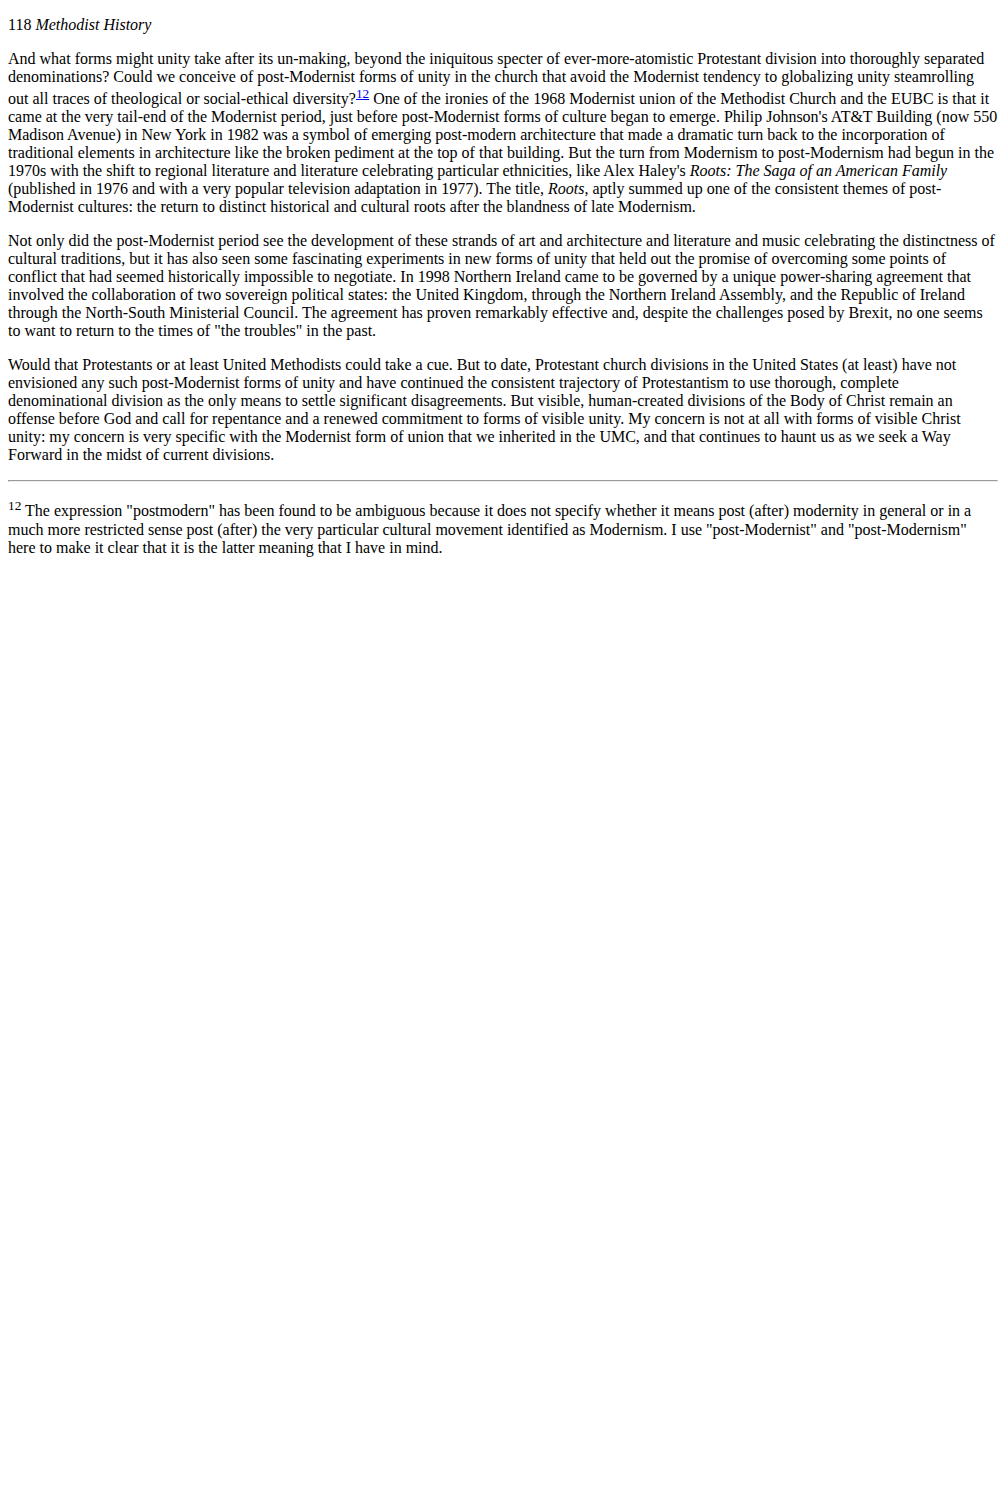118 Methodist History
And what forms might unity take after its un-making, beyond the iniquitous specter of ever-more-atomistic Protestant division into thoroughly separated denominations? Could we conceive of post-Modernist forms of unity in the church that avoid the Modernist tendency to globalizing unity steamrolling out all traces of theological or social-ethical diversity?12 One of the ironies of the 1968 Modernist union of the Methodist Church and the EUBC is that it came at the very tail-end of the Modernist period, just before post-Modernist forms of culture began to emerge. Philip Johnson's AT&T Building (now 550 Madison Avenue) in New York in 1982 was a symbol of emerging post-modern architecture that made a dramatic turn back to the incorporation of traditional elements in architecture like the broken pediment at the top of that building. But the turn from Modernism to post-Modernism had begun in the 1970s with the shift to regional literature and literature celebrating particular ethnicities, like Alex Haley's Roots: The Saga of an American Family (published in 1976 and with a very popular television adaptation in 1977). The title, Roots, aptly summed up one of the consistent themes of post-Modernist cultures: the return to distinct historical and cultural roots after the blandness of late Modernism.
Not only did the post-Modernist period see the development of these strands of art and architecture and literature and music celebrating the distinctness of cultural traditions, but it has also seen some fascinating experiments in new forms of unity that held out the promise of overcoming some points of conflict that had seemed historically impossible to negotiate. In 1998 Northern Ireland came to be governed by a unique power-sharing agreement that involved the collaboration of two sovereign political states: the United Kingdom, through the Northern Ireland Assembly, and the Republic of Ireland through the North-South Ministerial Council. The agreement has proven remarkably effective and, despite the challenges posed by Brexit, no one seems to want to return to the times of "the troubles" in the past.
Would that Protestants or at least United Methodists could take a cue. But to date, Protestant church divisions in the United States (at least) have not envisioned any such post-Modernist forms of unity and have continued the consistent trajectory of Protestantism to use thorough, complete denominational division as the only means to settle significant disagreements. But visible, human-created divisions of the Body of Christ remain an offense before God and call for repentance and a renewed commitment to forms of visible unity. My concern is not at all with forms of visible Christ unity: my concern is very specific with the Modernist form of union that we inherited in the UMC, and that continues to haunt us as we seek a Way Forward in the midst of current divisions.
12 The expression "postmodern" has been found to be ambiguous because it does not specify whether it means post (after) modernity in general or in a much more restricted sense post (after) the very particular cultural movement identified as Modernism. I use "post-Modernist" and "post-Modernism" here to make it clear that it is the latter meaning that I have in mind.